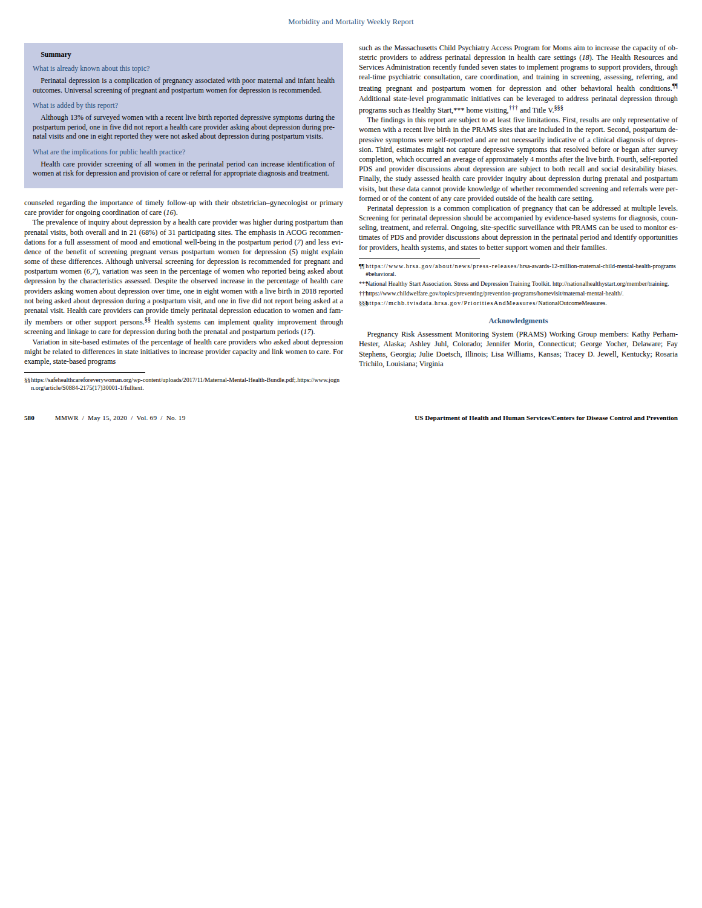Morbidity and Mortality Weekly Report
Summary
What is already known about this topic?
Perinatal depression is a complication of pregnancy associated with poor maternal and infant health outcomes. Universal screening of pregnant and postpartum women for depression is recommended.
What is added by this report?
Although 13% of surveyed women with a recent live birth reported depressive symptoms during the postpartum period, one in five did not report a health care provider asking about depression during prenatal visits and one in eight reported they were not asked about depression during postpartum visits.
What are the implications for public health practice?
Health care provider screening of all women in the perinatal period can increase identification of women at risk for depression and provision of care or referral for appropriate diagnosis and treatment.
counseled regarding the importance of timely follow-up with their obstetrician–gynecologist or primary care provider for ongoing coordination of care (16).
The prevalence of inquiry about depression by a health care provider was higher during postpartum than prenatal visits, both overall and in 21 (68%) of 31 participating sites. The emphasis in ACOG recommendations for a full assessment of mood and emotional well-being in the postpartum period (7) and less evidence of the benefit of screening pregnant versus postpartum women for depression (5) might explain some of these differences. Although universal screening for depression is recommended for pregnant and postpartum women (6,7), variation was seen in the percentage of women who reported being asked about depression by the characteristics assessed. Despite the observed increase in the percentage of health care providers asking women about depression over time, one in eight women with a live birth in 2018 reported not being asked about depression during a postpartum visit, and one in five did not report being asked at a prenatal visit. Health care providers can provide timely perinatal depression education to women and family members or other support persons.§§ Health systems can implement quality improvement through screening and linkage to care for depression during both the prenatal and postpartum periods (17).
Variation in site-based estimates of the percentage of health care providers who asked about depression might be related to differences in state initiatives to increase provider capacity and link women to care. For example, state-based programs
§§ https://safehealthcareforeverywoman.org/wp-content/uploads/2017/11/Maternal-Mental-Health-Bundle.pdf;.https://www.jognn.org/article/S0884-2175(17)30001-1/fulltext.
such as the Massachusetts Child Psychiatry Access Program for Moms aim to increase the capacity of obstetric providers to address perinatal depression in health care settings (18). The Health Resources and Services Administration recently funded seven states to implement programs to support providers, through real-time psychiatric consultation, care coordination, and training in screening, assessing, referring, and treating pregnant and postpartum women for depression and other behavioral health conditions.¶¶ Additional state-level programmatic initiatives can be leveraged to address perinatal depression through programs such as Healthy Start,*** home visiting,††† and Title V.§§§
The findings in this report are subject to at least five limitations. First, results are only representative of women with a recent live birth in the PRAMS sites that are included in the report. Second, postpartum depressive symptoms were self-reported and are not necessarily indicative of a clinical diagnosis of depression. Third, estimates might not capture depressive symptoms that resolved before or began after survey completion, which occurred an average of approximately 4 months after the live birth. Fourth, self-reported PDS and provider discussions about depression are subject to both recall and social desirability biases. Finally, the study assessed health care provider inquiry about depression during prenatal and postpartum visits, but these data cannot provide knowledge of whether recommended screening and referrals were performed or of the content of any care provided outside of the health care setting.
Perinatal depression is a common complication of pregnancy that can be addressed at multiple levels. Screening for perinatal depression should be accompanied by evidence-based systems for diagnosis, counseling, treatment, and referral. Ongoing, site-specific surveillance with PRAMS can be used to monitor estimates of PDS and provider discussions about depression in the perinatal period and identify opportunities for providers, health systems, and states to better support women and their families.
¶¶ https://www.hrsa.gov/about/news/press-releases/hrsa-awards-12-million-maternal-child-mental-health-programs#behavioral.
*** National Healthy Start Association. Stress and Depression Training Toolkit. http://nationalhealthystart.org/member/training.
††† https://www.childwelfare.gov/topics/preventing/prevention-programs/homevisit/maternal-mental-health/.
§§§ https://mchb.tvisdata.hrsa.gov/PrioritiesAndMeasures/NationalOutcomeMeasures.
Acknowledgments
Pregnancy Risk Assessment Monitoring System (PRAMS) Working Group members: Kathy Perham-Hester, Alaska; Ashley Juhl, Colorado; Jennifer Morin, Connecticut; George Yocher, Delaware; Fay Stephens, Georgia; Julie Doetsch, Illinois; Lisa Williams, Kansas; Tracey D. Jewell, Kentucky; Rosaria Trichilo, Louisiana; Virginia
580
MMWR / May 15, 2020 / Vol. 69 / No. 19
US Department of Health and Human Services/Centers for Disease Control and Prevention